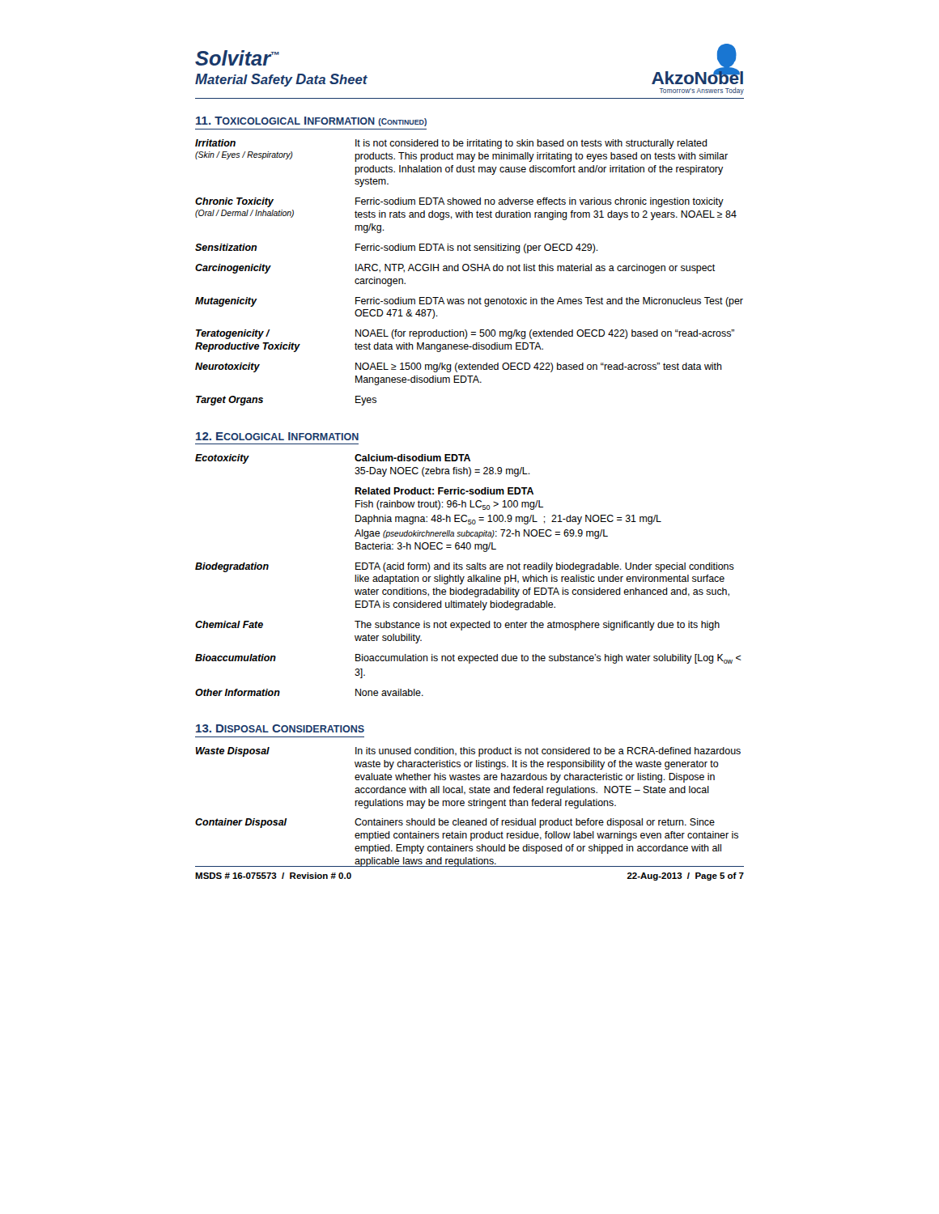Solvitar™
Material Safety Data Sheet
👤
AkzoNobel
Tomorrow's Answers Today
11. TOXICOLOGICAL INFORMATION (CONTINUED)
| Irritation (Skin / Eyes / Respiratory) | It is not considered to be irritating to skin based on tests with structurally related products. This product may be minimally irritating to eyes based on tests with similar products. Inhalation of dust may cause discomfort and/or irritation of the respiratory system. |
| Chronic Toxicity (Oral / Dermal / Inhalation) | Ferric-sodium EDTA showed no adverse effects in various chronic ingestion toxicity tests in rats and dogs, with test duration ranging from 31 days to 2 years. NOAEL ≥ 84 mg/kg. |
| Sensitization | Ferric-sodium EDTA is not sensitizing (per OECD 429). |
| Carcinogenicity | IARC, NTP, ACGIH and OSHA do not list this material as a carcinogen or suspect carcinogen. |
| Mutagenicity | Ferric-sodium EDTA was not genotoxic in the Ames Test and the Micronucleus Test (per OECD 471 & 487). |
| Teratogenicity / Reproductive Toxicity | NOAEL (for reproduction) = 500 mg/kg (extended OECD 422) based on “read-across” test data with Manganese-disodium EDTA. |
| Neurotoxicity | NOAEL ≥ 1500 mg/kg (extended OECD 422) based on “read-across” test data with Manganese-disodium EDTA. |
| Target Organs | Eyes |
12. ECOLOGICAL INFORMATION
| Ecotoxicity | Calcium-disodium EDTA 35-Day NOEC (zebra fish) = 28.9 mg/L. Related Product: Ferric-sodium EDTA Fish (rainbow trout): 96-h LC 50 > 100 mg/L Daphnia magna: 48-h EC 50 = 100.9 mg/L ; 21-day NOEC = 31 mg/L Algae (pseudokirchnerella subcapita) : 72-h NOEC = 69.9 mg/L Bacteria: 3-h NOEC = 640 mg/L |
| Biodegradation | EDTA (acid form) and its salts are not readily biodegradable. Under special conditions like adaptation or slightly alkaline pH, which is realistic under environmental surface water conditions, the biodegradability of EDTA is considered enhanced and, as such, EDTA is considered ultimately biodegradable. |
| Chemical Fate | The substance is not expected to enter the atmosphere significantly due to its high water solubility. |
| Bioaccumulation | Bioaccumulation is not expected due to the substance’s high water solubility [Log K ow < 3]. |
| Other Information | None available. |
13. DISPOSAL CONSIDERATIONS
| Waste Disposal | In its unused condition, this product is not considered to be a RCRA-defined hazardous waste by characteristics or listings. It is the responsibility of the waste generator to evaluate whether his wastes are hazardous by characteristic or listing. Dispose in accordance with all local, state and federal regulations. NOTE – State and local regulations may be more stringent than federal regulations. |
| Container Disposal | Containers should be cleaned of residual product before disposal or return. Since emptied containers retain product residue, follow label warnings even after container is emptied. Empty containers should be disposed of or shipped in accordance with all applicable laws and regulations. |
MSDS # 16-075573 / Revision # 0.0
22-Aug-2013 / Page 5 of 7